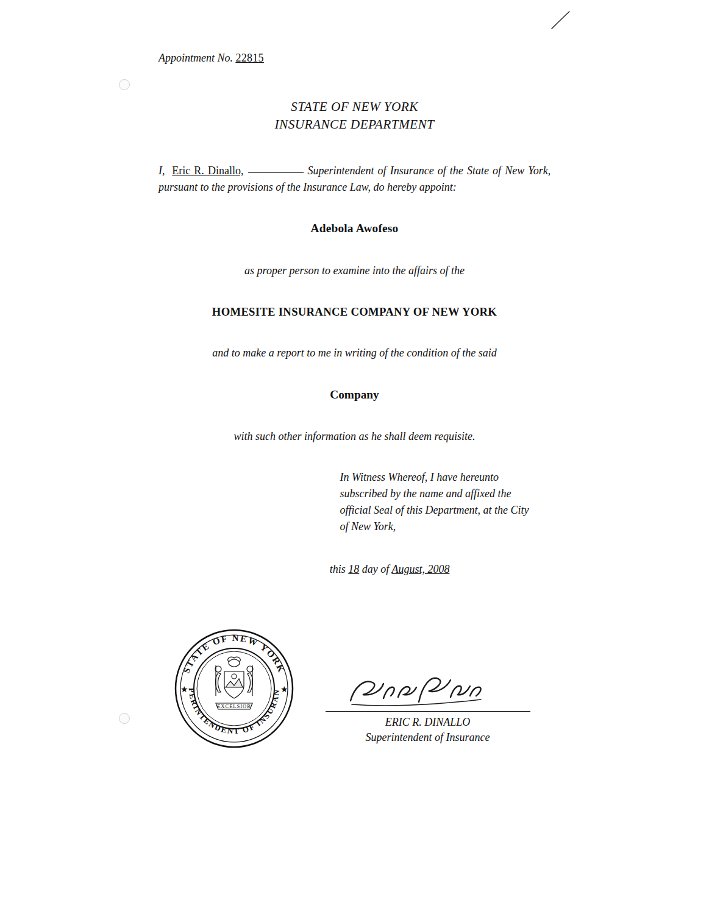Appointment No. 22815
STATE OF NEW YORK
INSURANCE DEPARTMENT
I, Eric R. Dinallo, Superintendent of Insurance of the State of New York, pursuant to the provisions of the Insurance Law, do hereby appoint:
Adebola Awofeso
as proper person to examine into the affairs of the
HOMESITE INSURANCE COMPANY OF NEW YORK
and to make a report to me in writing of the condition of the said
Company
with such other information as he shall deem requisite.
In Witness Whereof, I have hereunto subscribed by the name and affixed the official Seal of this Department, at the City of New York,
this 18 day of August, 2008
Seal of the Superintendent of Insurance, State of New York STATE OF NEW YORK SUPERINTENDENT OF INSURANCE ★ ★ EXCELSIOR
Signature of Eric R. Dinallo
ERIC R. DINALLO
Superintendent of Insurance